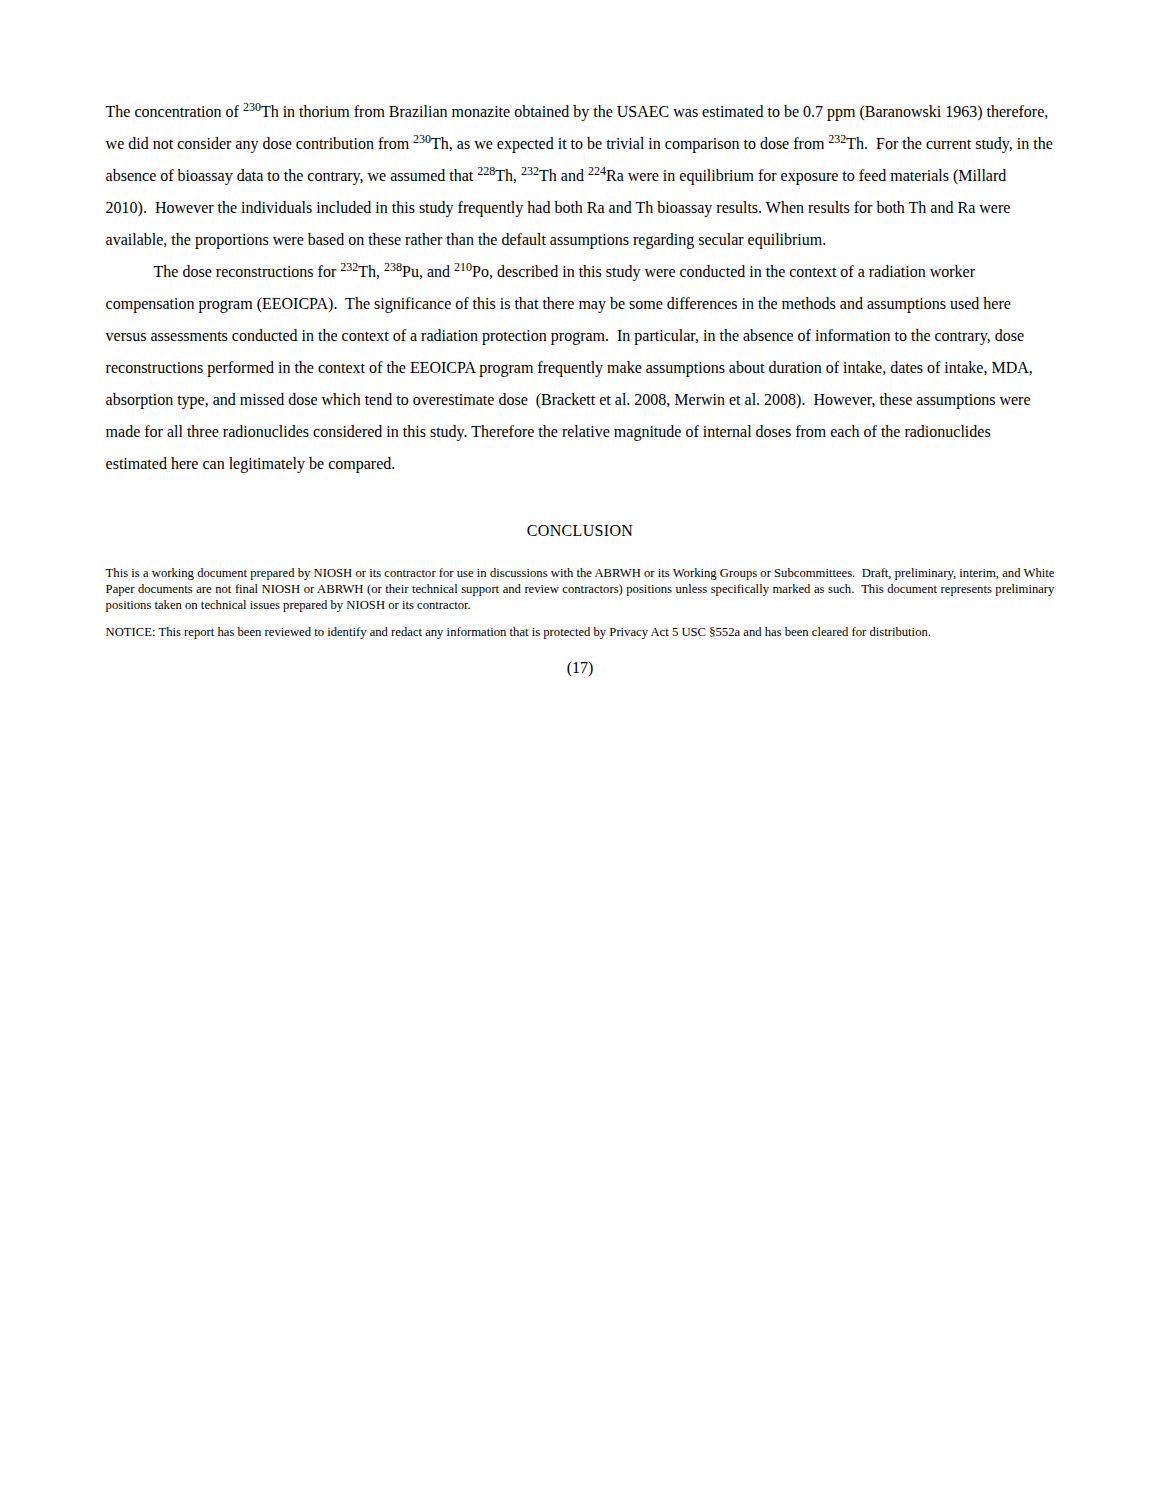The concentration of 230Th in thorium from Brazilian monazite obtained by the USAEC was estimated to be 0.7 ppm (Baranowski 1963) therefore, we did not consider any dose contribution from 230Th, as we expected it to be trivial in comparison to dose from 232Th. For the current study, in the absence of bioassay data to the contrary, we assumed that 228Th, 232Th and 224Ra were in equilibrium for exposure to feed materials (Millard 2010). However the individuals included in this study frequently had both Ra and Th bioassay results. When results for both Th and Ra were available, the proportions were based on these rather than the default assumptions regarding secular equilibrium.
The dose reconstructions for 232Th, 238Pu, and 210Po, described in this study were conducted in the context of a radiation worker compensation program (EEOICPA). The significance of this is that there may be some differences in the methods and assumptions used here versus assessments conducted in the context of a radiation protection program. In particular, in the absence of information to the contrary, dose reconstructions performed in the context of the EEOICPA program frequently make assumptions about duration of intake, dates of intake, MDA, absorption type, and missed dose which tend to overestimate dose (Brackett et al. 2008, Merwin et al. 2008). However, these assumptions were made for all three radionuclides considered in this study. Therefore the relative magnitude of internal doses from each of the radionuclides estimated here can legitimately be compared.
CONCLUSION
This is a working document prepared by NIOSH or its contractor for use in discussions with the ABRWH or its Working Groups or Subcommittees. Draft, preliminary, interim, and White Paper documents are not final NIOSH or ABRWH (or their technical support and review contractors) positions unless specifically marked as such. This document represents preliminary positions taken on technical issues prepared by NIOSH or its contractor.
NOTICE: This report has been reviewed to identify and redact any information that is protected by Privacy Act 5 USC §552a and has been cleared for distribution.
(17)